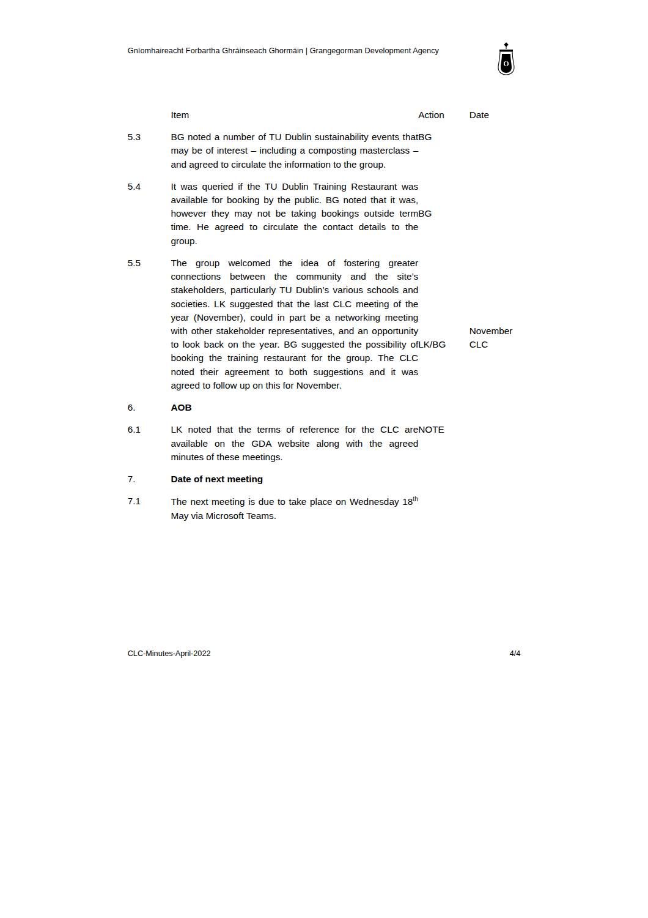Gníomhaireacht Forbartha Ghráinseach Ghormáin | Grangegorman Development Agency
| | Item | Action | Date |
| 5.3 | BG noted a number of TU Dublin sustainability events that may be of interest – including a composting masterclass – and agreed to circulate the information to the group. | BG | |
| 5.4 | It was queried if the TU Dublin Training Restaurant was available for booking by the public. BG noted that it was, however they may not be taking bookings outside term time. He agreed to circulate the contact details to the group. | BG | |
| 5.5 | The group welcomed the idea of fostering greater connections between the community and the site’s stakeholders, particularly TU Dublin’s various schools and societies. LK suggested that the last CLC meeting of the year (November), could in part be a networking meeting with other stakeholder representatives, and an opportunity to look back on the year. BG suggested the possibility of booking the training restaurant for the group. The CLC noted their agreement to both suggestions and it was agreed to follow up on this for November. | LK/BG | November CLC |
| 6. | AOB | | |
| 6.1 | LK noted that the terms of reference for the CLC are available on the GDA website along with the agreed minutes of these meetings. | NOTE | |
| 7. | Date of next meeting | | |
| 7.1 | The next meeting is due to take place on Wednesday 18 th May via Microsoft Teams. | | |
CLC-Minutes-April-2022
4/4